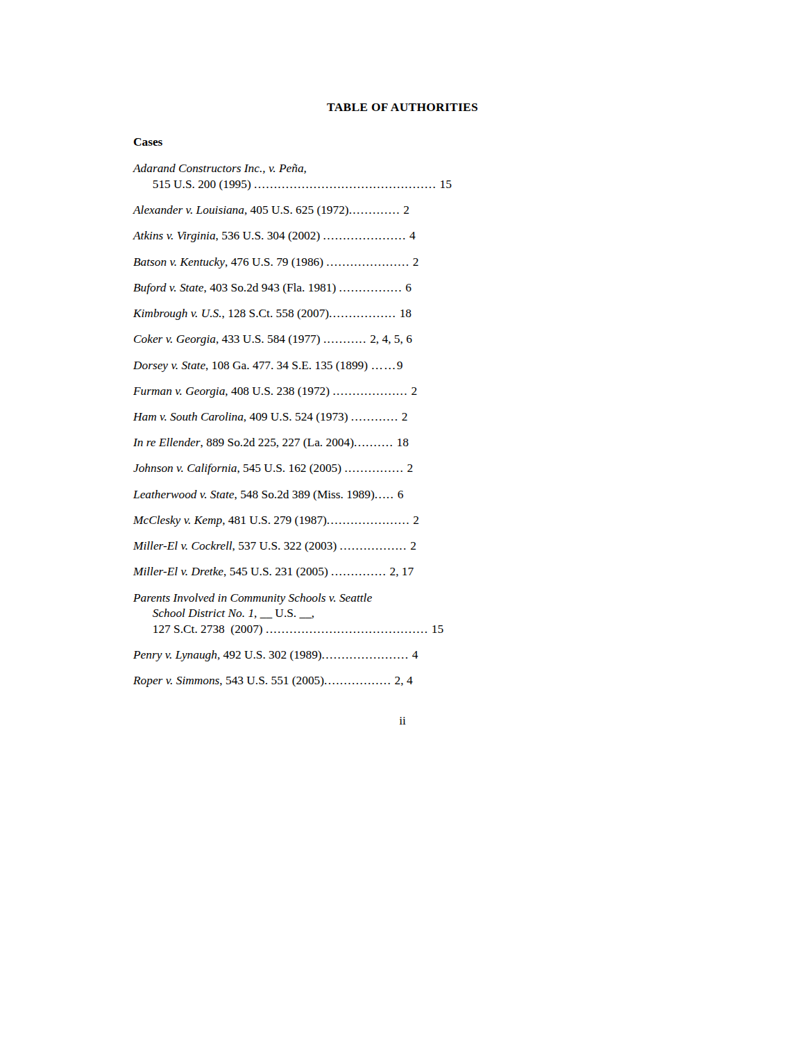TABLE OF AUTHORITIES
Cases
Adarand Constructors Inc., v. Peña, 515 U.S. 200 (1995) .............................................. 15
Alexander v. Louisiana, 405 U.S. 625 (1972)............. 2
Atkins v. Virginia, 536 U.S. 304 (2002) ..................... 4
Batson v. Kentucky, 476 U.S. 79 (1986) ..................... 2
Buford v. State, 403 So.2d 943 (Fla. 1981) ................ 6
Kimbrough v. U.S., 128 S.Ct. 558 (2007)................. 18
Coker v. Georgia, 433 U.S. 584 (1977) ........... 2, 4, 5, 6
Dorsey v. State, 108 Ga. 477. 34 S.E. 135 (1899) ……9
Furman v. Georgia, 408 U.S. 238 (1972) ................... 2
Ham v. South Carolina, 409 U.S. 524 (1973) ............ 2
In re Ellender, 889 So.2d 225, 227 (La. 2004).......... 18
Johnson v. California, 545 U.S. 162 (2005) ............... 2
Leatherwood v. State, 548 So.2d 389 (Miss. 1989)..... 6
McClesky v. Kemp, 481 U.S. 279 (1987)..................... 2
Miller-El v. Cockrell, 537 U.S. 322 (2003) ................. 2
Miller-El v. Dretke, 545 U.S. 231 (2005) .............. 2, 17
Parents Involved in Community Schools v. Seattle School District No. 1, __ U.S. __, 127 S.Ct. 2738 (2007) ......................................... 15
Penry v. Lynaugh, 492 U.S. 302 (1989)...................... 4
Roper v. Simmons, 543 U.S. 551 (2005)................. 2, 4
ii